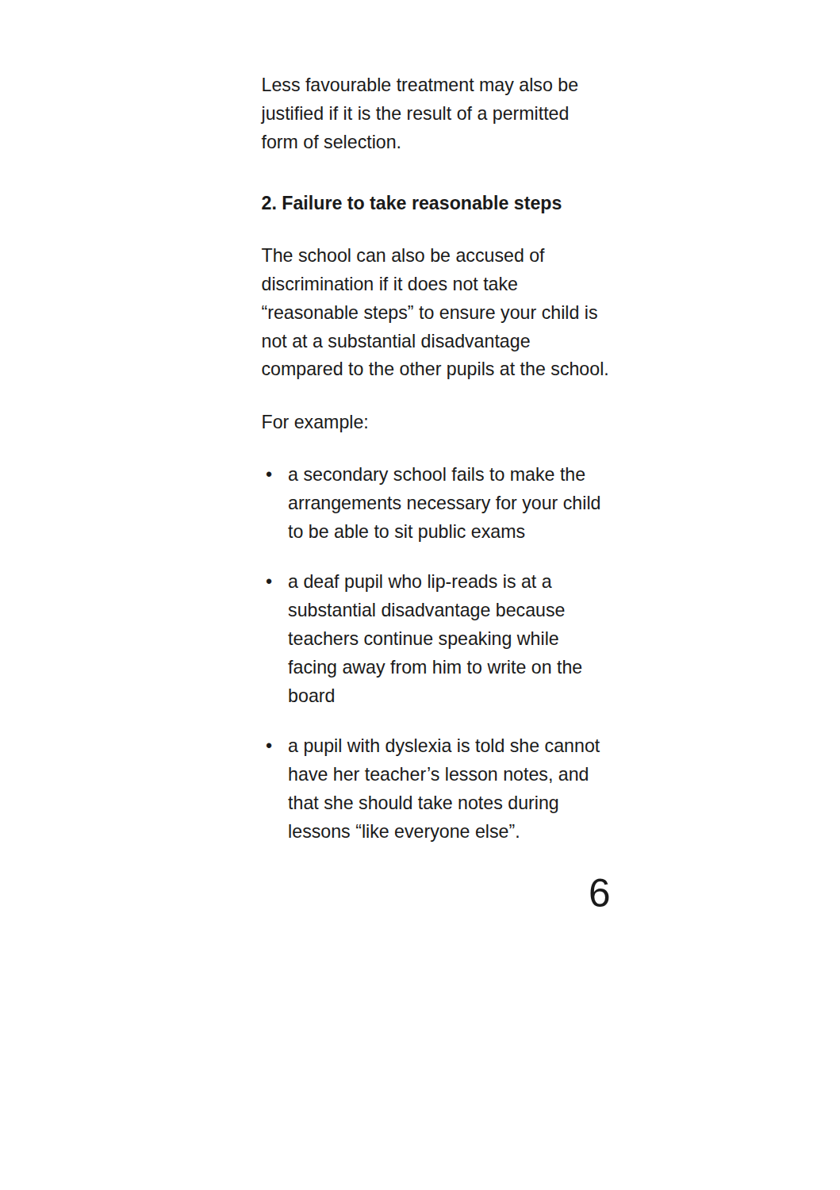Less favourable treatment may also be justified if it is the result of a permitted form of selection.
2. Failure to take reasonable steps
The school can also be accused of discrimination if it does not take “reasonable steps” to ensure your child is not at a substantial disadvantage compared to the other pupils at the school.
For example:
a secondary school fails to make the arrangements necessary for your child to be able to sit public exams
a deaf pupil who lip-reads is at a substantial disadvantage because teachers continue speaking while facing away from him to write on the board
a pupil with dyslexia is told she cannot have her teacher’s lesson notes, and that she should take notes during lessons “like everyone else”.
6